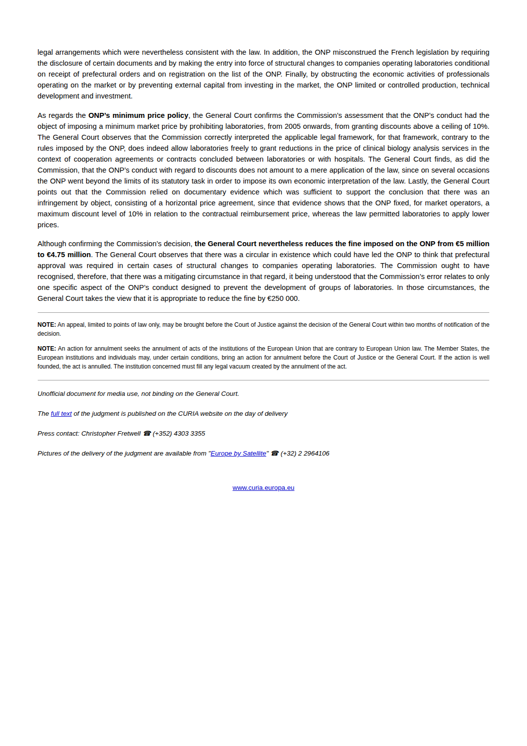legal arrangements which were nevertheless consistent with the law. In addition, the ONP misconstrued the French legislation by requiring the disclosure of certain documents and by making the entry into force of structural changes to companies operating laboratories conditional on receipt of prefectural orders and on registration on the list of the ONP. Finally, by obstructing the economic activities of professionals operating on the market or by preventing external capital from investing in the market, the ONP limited or controlled production, technical development and investment.
As regards the ONP’s minimum price policy, the General Court confirms the Commission’s assessment that the ONP’s conduct had the object of imposing a minimum market price by prohibiting laboratories, from 2005 onwards, from granting discounts above a ceiling of 10%. The General Court observes that the Commission correctly interpreted the applicable legal framework, for that framework, contrary to the rules imposed by the ONP, does indeed allow laboratories freely to grant reductions in the price of clinical biology analysis services in the context of cooperation agreements or contracts concluded between laboratories or with hospitals. The General Court finds, as did the Commission, that the ONP’s conduct with regard to discounts does not amount to a mere application of the law, since on several occasions the ONP went beyond the limits of its statutory task in order to impose its own economic interpretation of the law. Lastly, the General Court points out that the Commission relied on documentary evidence which was sufficient to support the conclusion that there was an infringement by object, consisting of a horizontal price agreement, since that evidence shows that the ONP fixed, for market operators, a maximum discount level of 10% in relation to the contractual reimbursement price, whereas the law permitted laboratories to apply lower prices.
Although confirming the Commission’s decision, the General Court nevertheless reduces the fine imposed on the ONP from €5 million to €4.75 million. The General Court observes that there was a circular in existence which could have led the ONP to think that prefectural approval was required in certain cases of structural changes to companies operating laboratories. The Commission ought to have recognised, therefore, that there was a mitigating circumstance in that regard, it being understood that the Commission’s error relates to only one specific aspect of the ONP’s conduct designed to prevent the development of groups of laboratories. In those circumstances, the General Court takes the view that it is appropriate to reduce the fine by €250 000.
NOTE: An appeal, limited to points of law only, may be brought before the Court of Justice against the decision of the General Court within two months of notification of the decision.
NOTE: An action for annulment seeks the annulment of acts of the institutions of the European Union that are contrary to European Union law. The Member States, the European institutions and individuals may, under certain conditions, bring an action for annulment before the Court of Justice or the General Court. If the action is well founded, the act is annulled. The institution concerned must fill any legal vacuum created by the annulment of the act.
Unofficial document for media use, not binding on the General Court.
The full text of the judgment is published on the CURIA website on the day of delivery
Press contact: Christopher Fretwell ☎ (+352) 4303 3355
Pictures of the delivery of the judgment are available from "Europe by Satellite" ☎ (+32) 2 2964106
www.curia.europa.eu